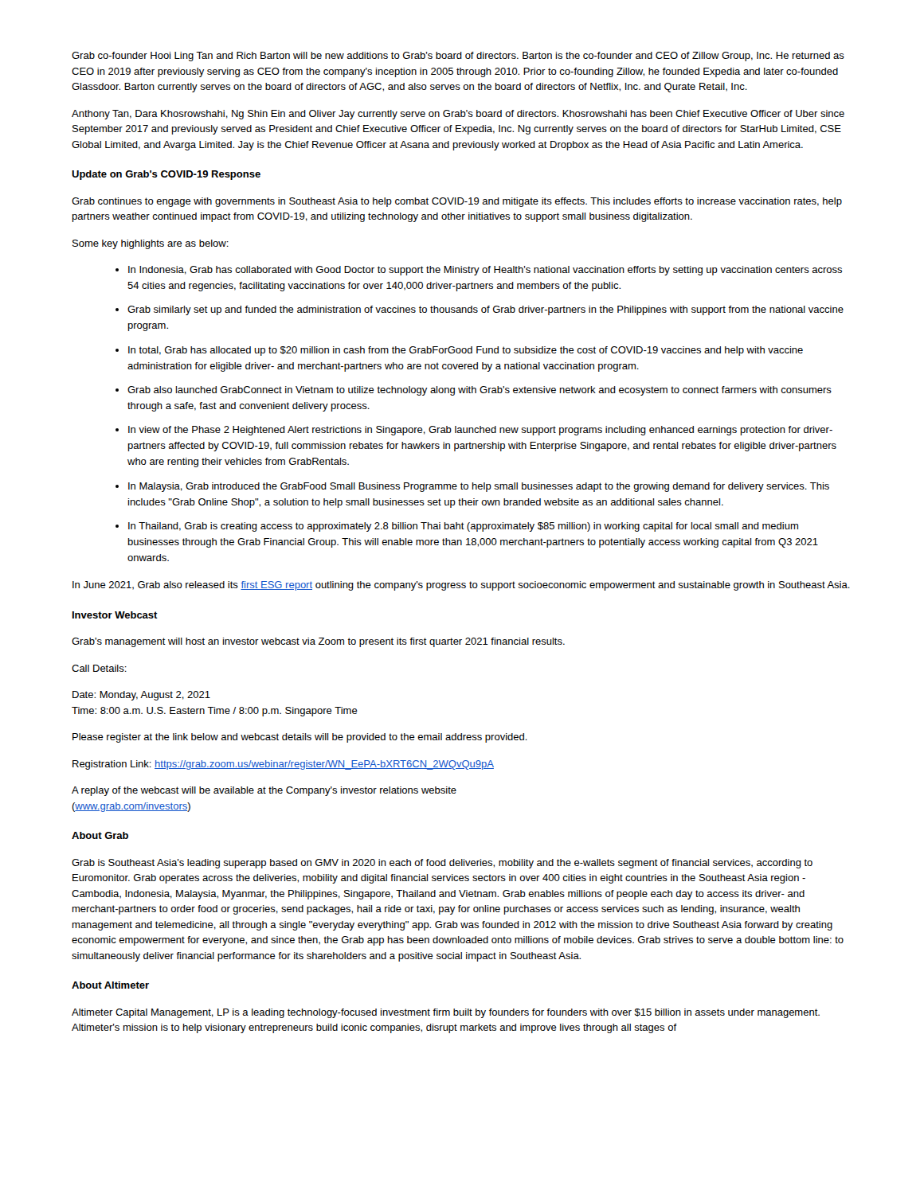Grab co-founder Hooi Ling Tan and Rich Barton will be new additions to Grab's board of directors. Barton is the co-founder and CEO of Zillow Group, Inc. He returned as CEO in 2019 after previously serving as CEO from the company's inception in 2005 through 2010. Prior to co-founding Zillow, he founded Expedia and later co-founded Glassdoor. Barton currently serves on the board of directors of AGC, and also serves on the board of directors of Netflix, Inc. and Qurate Retail, Inc.
Anthony Tan, Dara Khosrowshahi, Ng Shin Ein and Oliver Jay currently serve on Grab's board of directors. Khosrowshahi has been Chief Executive Officer of Uber since September 2017 and previously served as President and Chief Executive Officer of Expedia, Inc. Ng currently serves on the board of directors for StarHub Limited, CSE Global Limited, and Avarga Limited. Jay is the Chief Revenue Officer at Asana and previously worked at Dropbox as the Head of Asia Pacific and Latin America.
Update on Grab's COVID-19 Response
Grab continues to engage with governments in Southeast Asia to help combat COVID-19 and mitigate its effects. This includes efforts to increase vaccination rates, help partners weather continued impact from COVID-19, and utilizing technology and other initiatives to support small business digitalization.
Some key highlights are as below:
In Indonesia, Grab has collaborated with Good Doctor to support the Ministry of Health's national vaccination efforts by setting up vaccination centers across 54 cities and regencies, facilitating vaccinations for over 140,000 driver-partners and members of the public.
Grab similarly set up and funded the administration of vaccines to thousands of Grab driver-partners in the Philippines with support from the national vaccine program.
In total, Grab has allocated up to $20 million in cash from the GrabForGood Fund to subsidize the cost of COVID-19 vaccines and help with vaccine administration for eligible driver- and merchant-partners who are not covered by a national vaccination program.
Grab also launched GrabConnect in Vietnam to utilize technology along with Grab's extensive network and ecosystem to connect farmers with consumers through a safe, fast and convenient delivery process.
In view of the Phase 2 Heightened Alert restrictions in Singapore, Grab launched new support programs including enhanced earnings protection for driver-partners affected by COVID-19, full commission rebates for hawkers in partnership with Enterprise Singapore, and rental rebates for eligible driver-partners who are renting their vehicles from GrabRentals.
In Malaysia, Grab introduced the GrabFood Small Business Programme to help small businesses adapt to the growing demand for delivery services. This includes "Grab Online Shop", a solution to help small businesses set up their own branded website as an additional sales channel.
In Thailand, Grab is creating access to approximately 2.8 billion Thai baht (approximately $85 million) in working capital for local small and medium businesses through the Grab Financial Group. This will enable more than 18,000 merchant-partners to potentially access working capital from Q3 2021 onwards.
In June 2021, Grab also released its first ESG report outlining the company's progress to support socioeconomic empowerment and sustainable growth in Southeast Asia.
Investor Webcast
Grab's management will host an investor webcast via Zoom to present its first quarter 2021 financial results.
Call Details:
Date: Monday, August 2, 2021
Time: 8:00 a.m. U.S. Eastern Time / 8:00 p.m. Singapore Time
Please register at the link below and webcast details will be provided to the email address provided.
Registration Link: https://grab.zoom.us/webinar/register/WN_EePA-bXRT6CN_2WQvQu9pA
A replay of the webcast will be available at the Company's investor relations website
(www.grab.com/investors)
About Grab
Grab is Southeast Asia's leading superapp based on GMV in 2020 in each of food deliveries, mobility and the e-wallets segment of financial services, according to Euromonitor. Grab operates across the deliveries, mobility and digital financial services sectors in over 400 cities in eight countries in the Southeast Asia region - Cambodia, Indonesia, Malaysia, Myanmar, the Philippines, Singapore, Thailand and Vietnam. Grab enables millions of people each day to access its driver- and merchant-partners to order food or groceries, send packages, hail a ride or taxi, pay for online purchases or access services such as lending, insurance, wealth management and telemedicine, all through a single "everyday everything" app. Grab was founded in 2012 with the mission to drive Southeast Asia forward by creating economic empowerment for everyone, and since then, the Grab app has been downloaded onto millions of mobile devices. Grab strives to serve a double bottom line: to simultaneously deliver financial performance for its shareholders and a positive social impact in Southeast Asia.
About Altimeter
Altimeter Capital Management, LP is a leading technology-focused investment firm built by founders for founders with over $15 billion in assets under management. Altimeter's mission is to help visionary entrepreneurs build iconic companies, disrupt markets and improve lives through all stages of